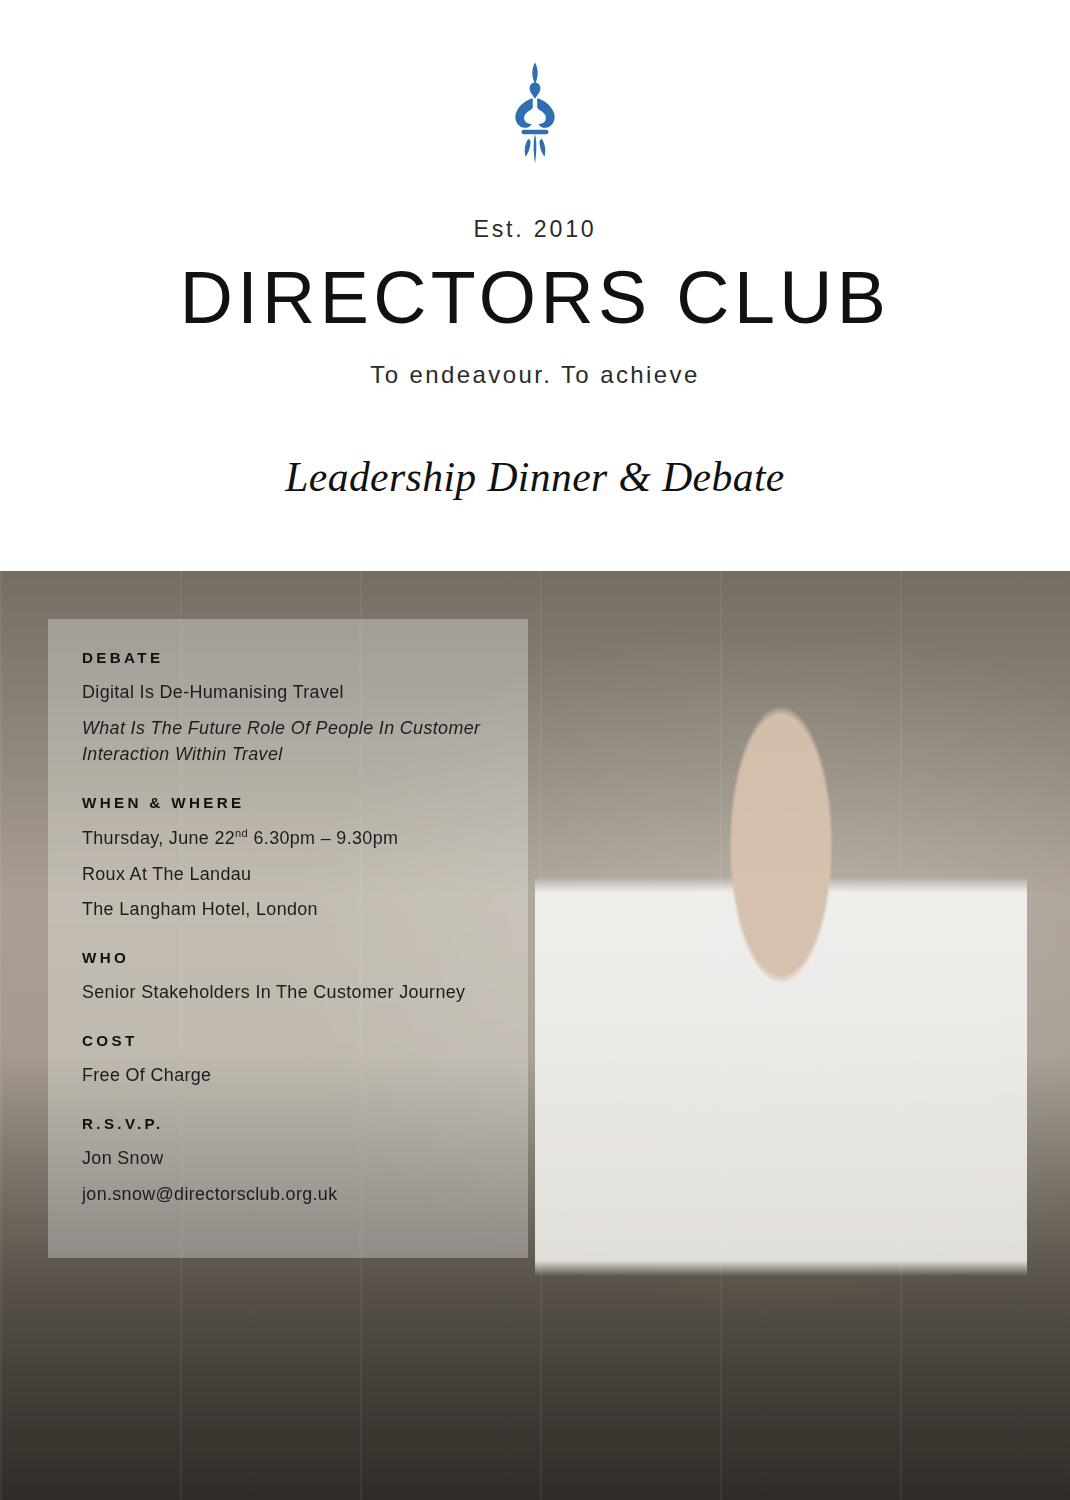Est. 2010
DIRECTORS CLUB
To endeavour. To achieve
Leadership Dinner & Debate
Debate
Digital Is De-Humanising Travel
What Is The Future Role Of People In Customer Interaction Within Travel
When & Where
Thursday, June 22nd 6.30pm – 9.30pm
Roux At The Landau
The Langham Hotel, London
Who
Senior Stakeholders In The Customer Journey
Cost
Free Of Charge
R.S.V.P.
Jon Snow
jon.snow@directorsclub.org.uk